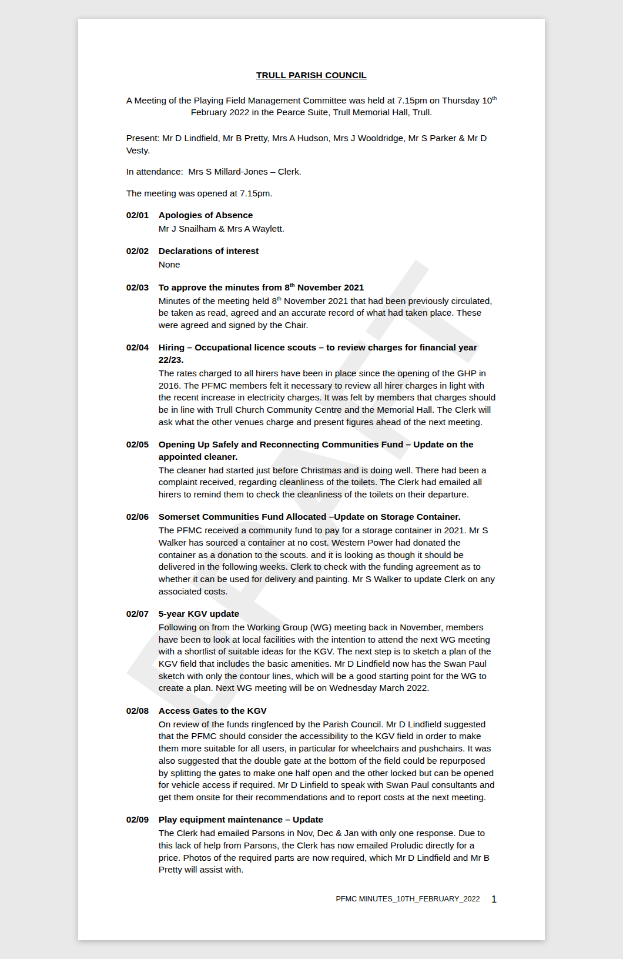TRULL PARISH COUNCIL
A Meeting of the Playing Field Management Committee was held at 7.15pm on Thursday 10th February 2022 in the Pearce Suite, Trull Memorial Hall, Trull.
Present: Mr D Lindfield, Mr B Pretty, Mrs A Hudson, Mrs J Wooldridge, Mr S Parker & Mr D Vesty.
In attendance: Mrs S Millard-Jones – Clerk.
The meeting was opened at 7.15pm.
02/01
Apologies of Absence
Mr J Snailham & Mrs A Waylett.
02/02
Declarations of interest
None
02/03
To approve the minutes from 8th November 2021
Minutes of the meeting held 8th November 2021 that had been previously circulated, be taken as read, agreed and an accurate record of what had taken place. These were agreed and signed by the Chair.
02/04
Hiring – Occupational licence scouts – to review charges for financial year 22/23.
The rates charged to all hirers have been in place since the opening of the GHP in 2016. The PFMC members felt it necessary to review all hirer charges in light with the recent increase in electricity charges. It was felt by members that charges should be in line with Trull Church Community Centre and the Memorial Hall. The Clerk will ask what the other venues charge and present figures ahead of the next meeting.
02/05
Opening Up Safely and Reconnecting Communities Fund – Update on the appointed cleaner.
The cleaner had started just before Christmas and is doing well. There had been a complaint received, regarding cleanliness of the toilets. The Clerk had emailed all hirers to remind them to check the cleanliness of the toilets on their departure.
02/06
Somerset Communities Fund Allocated –Update on Storage Container.
The PFMC received a community fund to pay for a storage container in 2021. Mr S Walker has sourced a container at no cost. Western Power had donated the container as a donation to the scouts. and it is looking as though it should be delivered in the following weeks. Clerk to check with the funding agreement as to whether it can be used for delivery and painting. Mr S Walker to update Clerk on any associated costs.
02/07
5-year KGV update
Following on from the Working Group (WG) meeting back in November, members have been to look at local facilities with the intention to attend the next WG meeting with a shortlist of suitable ideas for the KGV. The next step is to sketch a plan of the KGV field that includes the basic amenities. Mr D Lindfield now has the Swan Paul sketch with only the contour lines, which will be a good starting point for the WG to create a plan. Next WG meeting will be on Wednesday March 2022.
02/08
Access Gates to the KGV
On review of the funds ringfenced by the Parish Council. Mr D Lindfield suggested that the PFMC should consider the accessibility to the KGV field in order to make them more suitable for all users, in particular for wheelchairs and pushchairs. It was also suggested that the double gate at the bottom of the field could be repurposed by splitting the gates to make one half open and the other locked but can be opened for vehicle access if required. Mr D Linfield to speak with Swan Paul consultants and get them onsite for their recommendations and to report costs at the next meeting.
02/09
Play equipment maintenance – Update
The Clerk had emailed Parsons in Nov, Dec & Jan with only one response. Due to this lack of help from Parsons, the Clerk has now emailed Proludic directly for a price. Photos of the required parts are now required, which Mr D Lindfield and Mr B Pretty will assist with.
PFMC MINUTES_10TH_FEBRUARY_2022 1